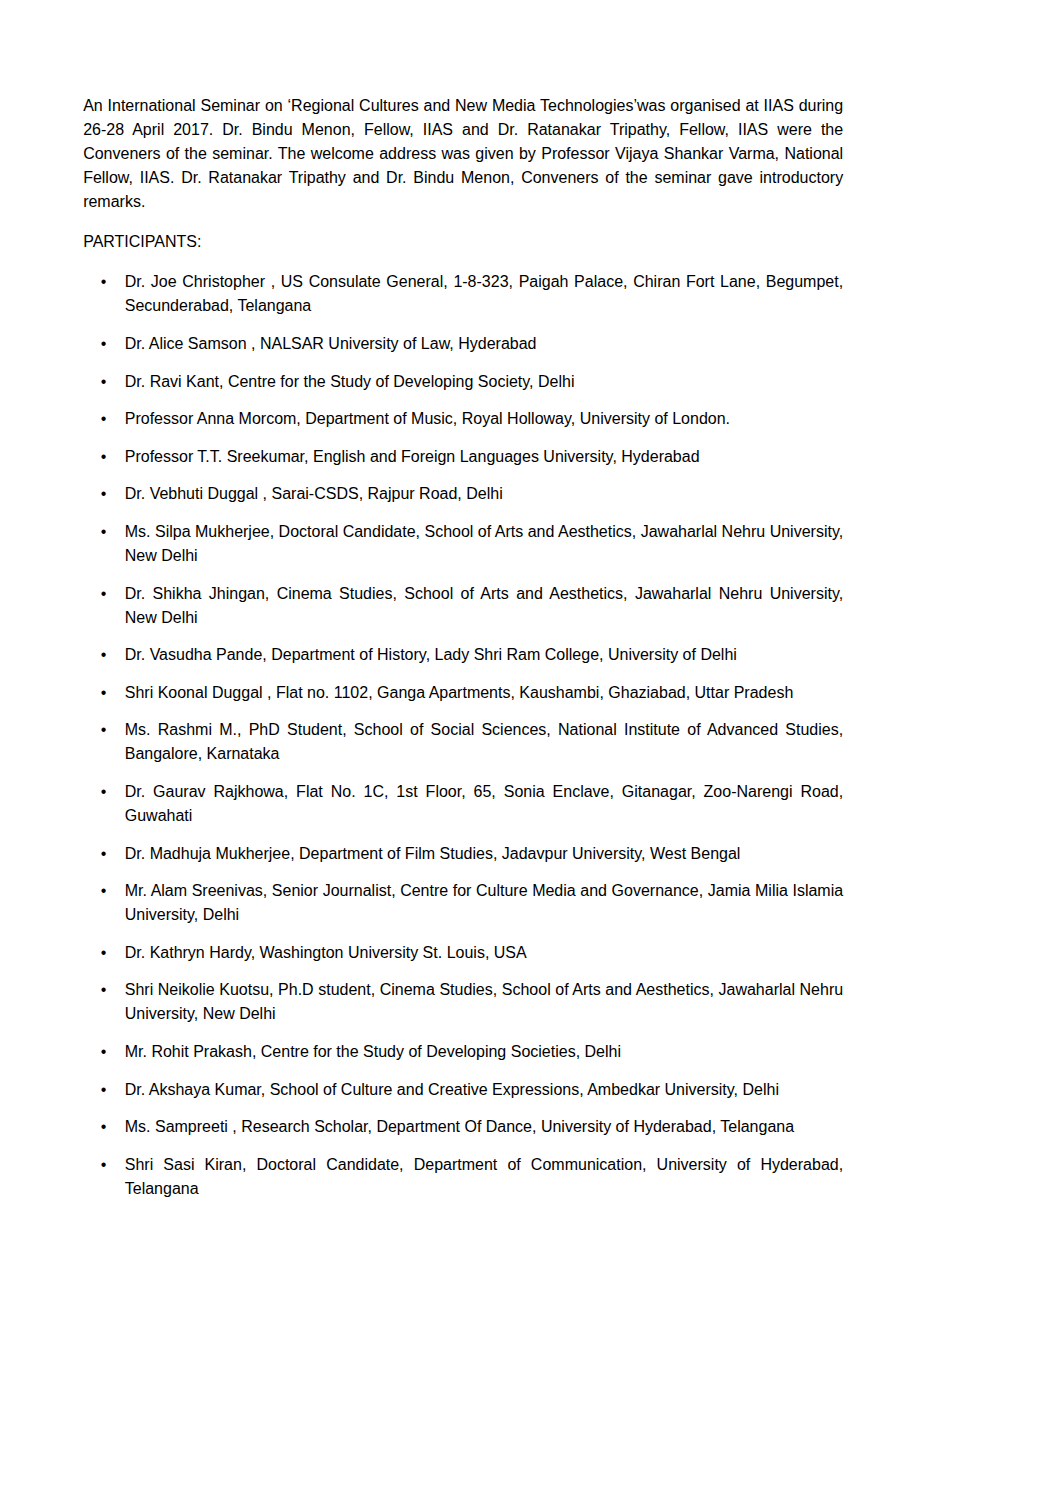An International Seminar on ‘Regional Cultures and New Media Technologies’was organised at IIAS during 26-28 April 2017. Dr. Bindu Menon, Fellow, IIAS and Dr. Ratanakar Tripathy, Fellow, IIAS were the Conveners of the seminar. The welcome address was given by Professor Vijaya Shankar Varma, National Fellow, IIAS. Dr. Ratanakar Tripathy and Dr. Bindu Menon, Conveners of the seminar gave introductory remarks.
PARTICIPANTS:
Dr. Joe Christopher , US Consulate General, 1-8-323, Paigah Palace, Chiran Fort Lane, Begumpet, Secunderabad, Telangana
Dr. Alice Samson , NALSAR University of Law, Hyderabad
Dr. Ravi Kant, Centre for the Study of Developing Society, Delhi
Professor Anna Morcom, Department of Music, Royal Holloway, University of London.
Professor T.T. Sreekumar, English and Foreign Languages University, Hyderabad
Dr. Vebhuti Duggal , Sarai-CSDS, Rajpur Road, Delhi
Ms. Silpa Mukherjee, Doctoral Candidate, School of Arts and Aesthetics, Jawaharlal Nehru University, New Delhi
Dr. Shikha Jhingan, Cinema Studies, School of Arts and Aesthetics, Jawaharlal Nehru University, New Delhi
Dr. Vasudha Pande, Department of History, Lady Shri Ram College, University of Delhi
Shri Koonal Duggal , Flat no. 1102, Ganga Apartments, Kaushambi, Ghaziabad, Uttar Pradesh
Ms. Rashmi M., PhD Student, School of Social Sciences, National Institute of Advanced Studies, Bangalore, Karnataka
Dr. Gaurav Rajkhowa, Flat No. 1C, 1st Floor, 65, Sonia Enclave, Gitanagar, Zoo-Narengi Road, Guwahati
Dr. Madhuja Mukherjee, Department of Film Studies, Jadavpur University, West Bengal
Mr. Alam Sreenivas, Senior Journalist, Centre for Culture Media and Governance, Jamia Milia Islamia University, Delhi
Dr. Kathryn Hardy, Washington University St. Louis, USA
Shri Neikolie Kuotsu, Ph.D student, Cinema Studies, School of Arts and Aesthetics, Jawaharlal Nehru University, New Delhi
Mr. Rohit Prakash, Centre for the Study of Developing Societies, Delhi
Dr. Akshaya Kumar, School of Culture and Creative Expressions, Ambedkar University, Delhi
Ms. Sampreeti , Research Scholar, Department Of Dance, University of Hyderabad, Telangana
Shri Sasi Kiran, Doctoral Candidate, Department of Communication, University of Hyderabad, Telangana